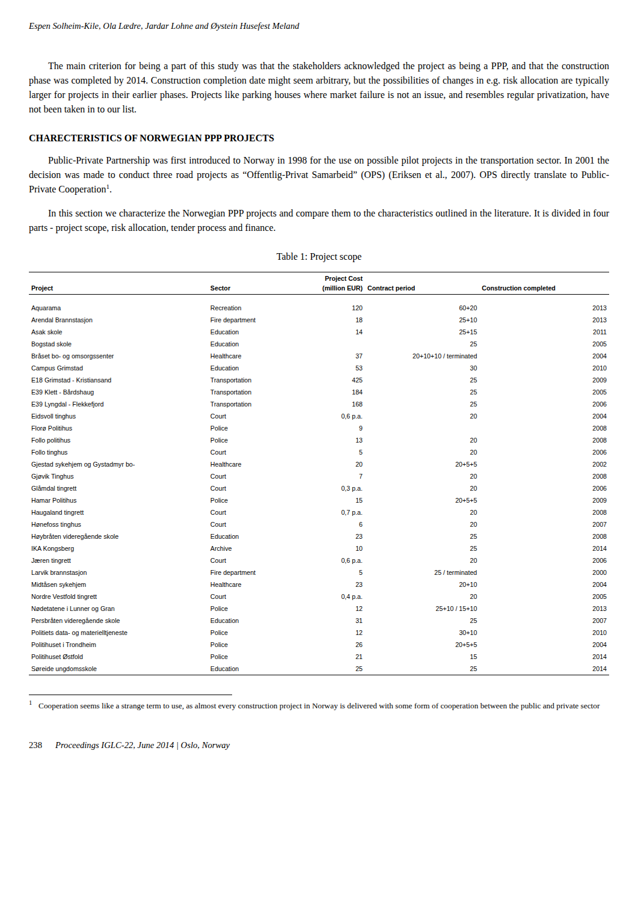Espen Solheim-Kile, Ola Lædre, Jardar Lohne and Øystein Husefest Meland
The main criterion for being a part of this study was that the stakeholders acknowledged the project as being a PPP, and that the construction phase was completed by 2014. Construction completion date might seem arbitrary, but the possibilities of changes in e.g. risk allocation are typically larger for projects in their earlier phases. Projects like parking houses where market failure is not an issue, and resembles regular privatization, have not been taken in to our list.
Charecteristics of Norwegian PPP Projects
Public-Private Partnership was first introduced to Norway in 1998 for the use on possible pilot projects in the transportation sector. In 2001 the decision was made to conduct three road projects as “Offentlig-Privat Samarbeid” (OPS) (Eriksen et al., 2007). OPS directly translate to Public-Private Cooperation1.
In this section we characterize the Norwegian PPP projects and compare them to the characteristics outlined in the literature. It is divided in four parts - project scope, risk allocation, tender process and finance.
Table 1: Project scope
| Project | Sector | Project Cost (million EUR) | Contract period | Construction completed |
| --- | --- | --- | --- | --- |
| Aquarama | Recreation | 120 | 60+20 | 2013 |
| Arendal Brannstasjon | Fire department | 18 | 25+10 | 2013 |
| Asak skole | Education | 14 | 25+15 | 2011 |
| Bogstad skole | Education | | 25 | 2005 |
| Bråset bo- og omsorgssenter | Healthcare | 37 | 20+10+10 / terminated | 2004 |
| Campus Grimstad | Education | 53 | 30 | 2010 |
| E18 Grimstad - Kristiansand | Transportation | 425 | 25 | 2009 |
| E39 Klett - Bårdshaug | Transportation | 184 | 25 | 2005 |
| E39 Lyngdal - Flekkefjord | Transportation | 168 | 25 | 2006 |
| Eidsvoll tinghus | Court | 0,6 p.a. | 20 | 2004 |
| Florø Politihus | Police | 9 | | 2008 |
| Follo politihus | Police | 13 | 20 | 2008 |
| Follo tinghus | Court | 5 | 20 | 2006 |
| Gjestad sykehjem og Gystadmyr bo- | Healthcare | 20 | 20+5+5 | 2002 |
| Gjøvik Tinghus | Court | 7 | 20 | 2008 |
| Glåmdal tingrett | Court | 0,3 p.a. | 20 | 2006 |
| Hamar Politihus | Police | 15 | 20+5+5 | 2009 |
| Haugaland tingrett | Court | 0,7 p.a. | 20 | 2008 |
| Hønefoss tinghus | Court | 6 | 20 | 2007 |
| Høybråten videregående skole | Education | 23 | 25 | 2008 |
| IKA Kongsberg | Archive | 10 | 25 | 2014 |
| Jæren tingrett | Court | 0,6 p.a. | 20 | 2006 |
| Larvik brannstasjon | Fire department | 5 | 25 / terminated | 2000 |
| Midtåsen sykehjem | Healthcare | 23 | 20+10 | 2004 |
| Nordre Vestfold tingrett | Court | 0,4 p.a. | 20 | 2005 |
| Nødetatene i Lunner og Gran | Police | 12 | 25+10 / 15+10 | 2013 |
| Persbråten videregående skole | Education | 31 | 25 | 2007 |
| Politiets data- og materielltjeneste | Police | 12 | 30+10 | 2010 |
| Politihuset i Trondheim | Police | 26 | 20+5+5 | 2004 |
| Politihuset Østfold | Police | 21 | 15 | 2014 |
| Søreide ungdomsskole | Education | 25 | 25 | 2014 |
1 Cooperation seems like a strange term to use, as almost every construction project in Norway is delivered with some form of cooperation between the public and private sector
238 Proceedings IGLC-22, June 2014 | Oslo, Norway